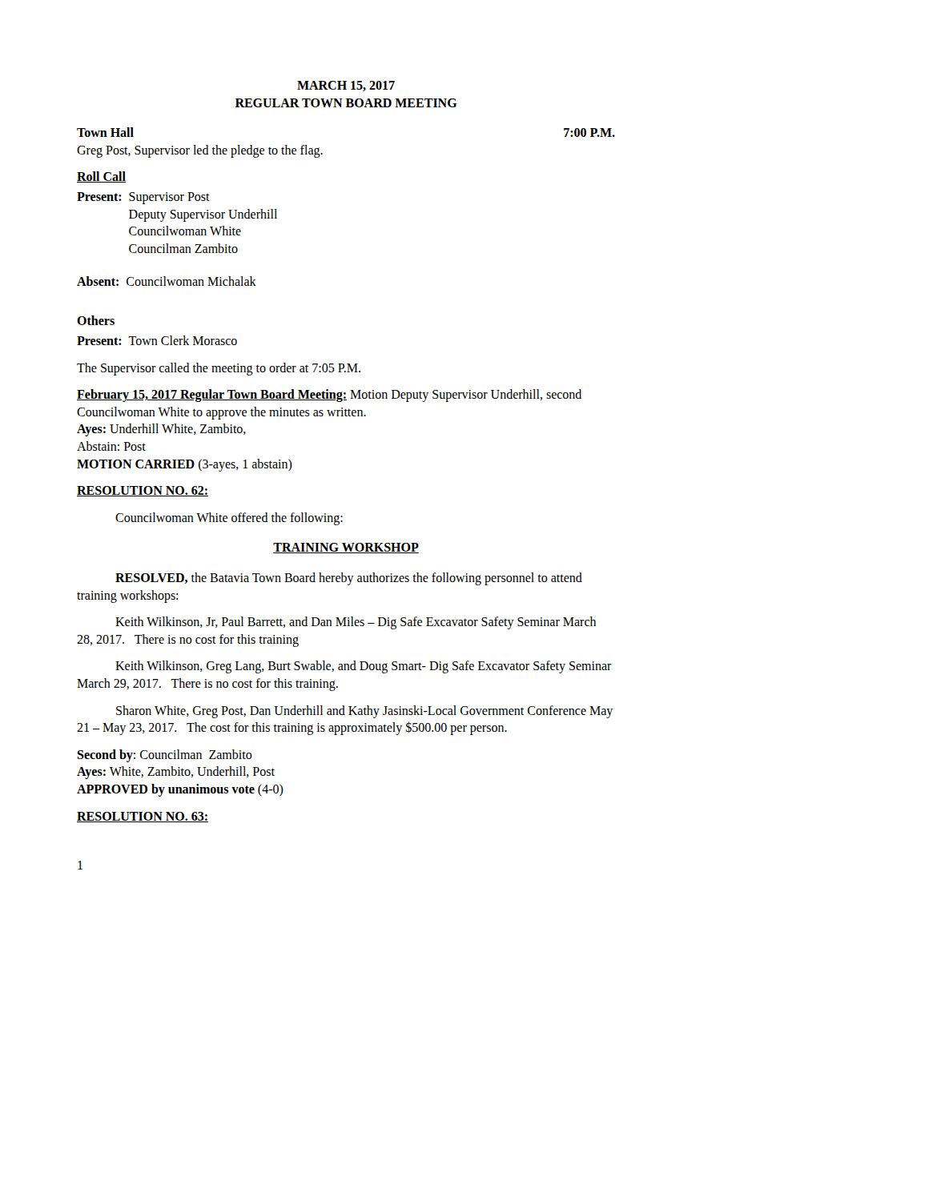MARCH 15, 2017
REGULAR TOWN BOARD MEETING
Town Hall 7:00 P.M.
Greg Post, Supervisor led the pledge to the flag.
Roll Call
| Present: | Supervisor Post |
| | Deputy Supervisor Underhill |
| | Councilwoman White |
| | Councilman Zambito |
| Absent: | Councilwoman Michalak |
Others
| Present: | Town Clerk Morasco |
The Supervisor called the meeting to order at 7:05 P.M.
February 15, 2017 Regular Town Board Meeting: Motion Deputy Supervisor Underhill, second Councilwoman White to approve the minutes as written.
Ayes: Underhill White, Zambito,
Abstain: Post
MOTION CARRIED (3-ayes, 1 abstain)
RESOLUTION NO. 62:
Councilwoman White offered the following:
TRAINING WORKSHOP
RESOLVED, the Batavia Town Board hereby authorizes the following personnel to attend training workshops:
Keith Wilkinson, Jr, Paul Barrett, and Dan Miles – Dig Safe Excavator Safety Seminar March 28, 2017. There is no cost for this training
Keith Wilkinson, Greg Lang, Burt Swable, and Doug Smart- Dig Safe Excavator Safety Seminar March 29, 2017. There is no cost for this training.
Sharon White, Greg Post, Dan Underhill and Kathy Jasinski-Local Government Conference May 21 – May 23, 2017. The cost for this training is approximately $500.00 per person.
Second by: Councilman Zambito
Ayes: White, Zambito, Underhill, Post
APPROVED by unanimous vote (4-0)
RESOLUTION NO. 63:
1